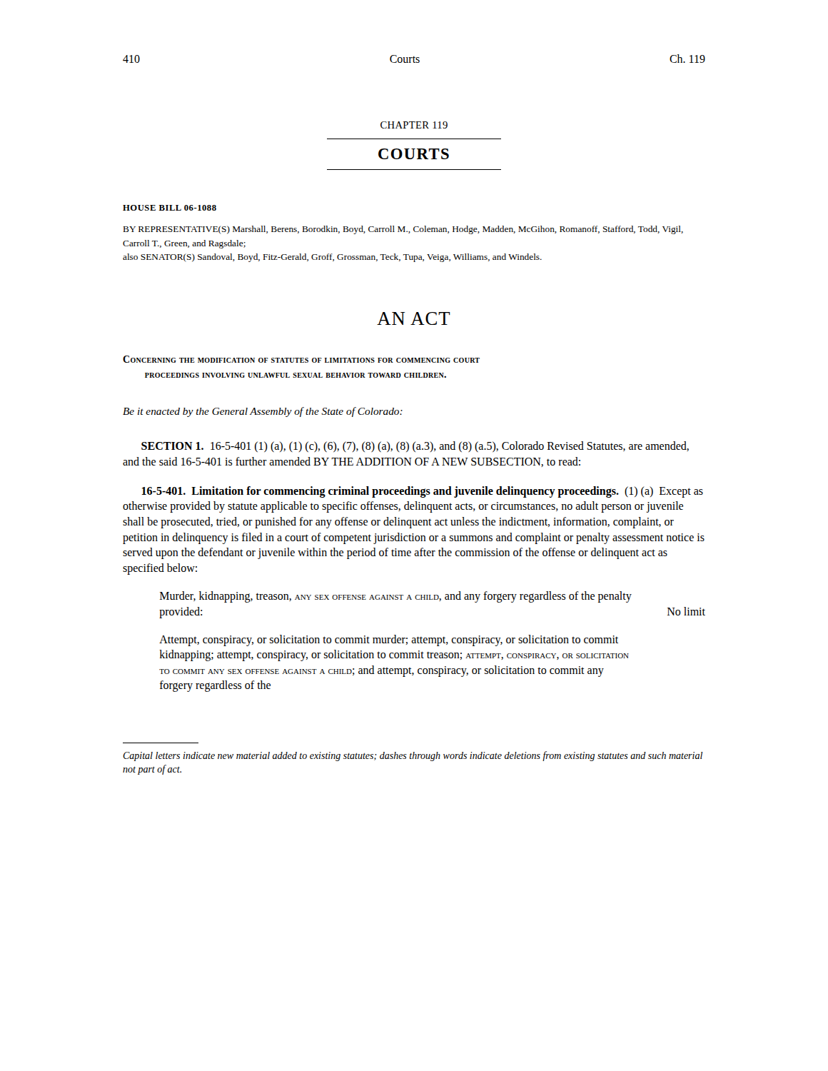410 Courts Ch. 119
CHAPTER 119
COURTS
HOUSE BILL 06-1088
BY REPRESENTATIVE(S) Marshall, Berens, Borodkin, Boyd, Carroll M., Coleman, Hodge, Madden, McGihon, Romanoff, Stafford, Todd, Vigil, Carroll T., Green, and Ragsdale;
also SENATOR(S) Sandoval, Boyd, Fitz-Gerald, Groff, Grossman, Teck, Tupa, Veiga, Williams, and Windels.
AN ACT
Concerning the modification of statutes of limitations for commencing court proceedings involving unlawful sexual behavior toward children.
Be it enacted by the General Assembly of the State of Colorado:
SECTION 1. 16-5-401 (1) (a), (1) (c), (6), (7), (8) (a), (8) (a.3), and (8) (a.5), Colorado Revised Statutes, are amended, and the said 16-5-401 is further amended BY THE ADDITION OF A NEW SUBSECTION, to read:
16-5-401. Limitation for commencing criminal proceedings and juvenile delinquency proceedings. (1) (a) Except as otherwise provided by statute applicable to specific offenses, delinquent acts, or circumstances, no adult person or juvenile shall be prosecuted, tried, or punished for any offense or delinquent act unless the indictment, information, complaint, or petition in delinquency is filed in a court of competent jurisdiction or a summons and complaint or penalty assessment notice is served upon the defendant or juvenile within the period of time after the commission of the offense or delinquent act as specified below:
| Murder, kidnapping, treason, any sex offense against a child , and any forgery regardless of the penalty provided: | No limit |
| Attempt, conspiracy, or solicitation to commit murder; attempt, conspiracy, or solicitation to commit kidnapping; attempt, conspiracy, or solicitation to commit treason; attempt, conspiracy, or solicitation to commit any sex offense against a child ; and attempt, conspiracy, or solicitation to commit any forgery regardless of the | |
Capital letters indicate new material added to existing statutes; dashes through words indicate deletions from existing statutes and such material not part of act.